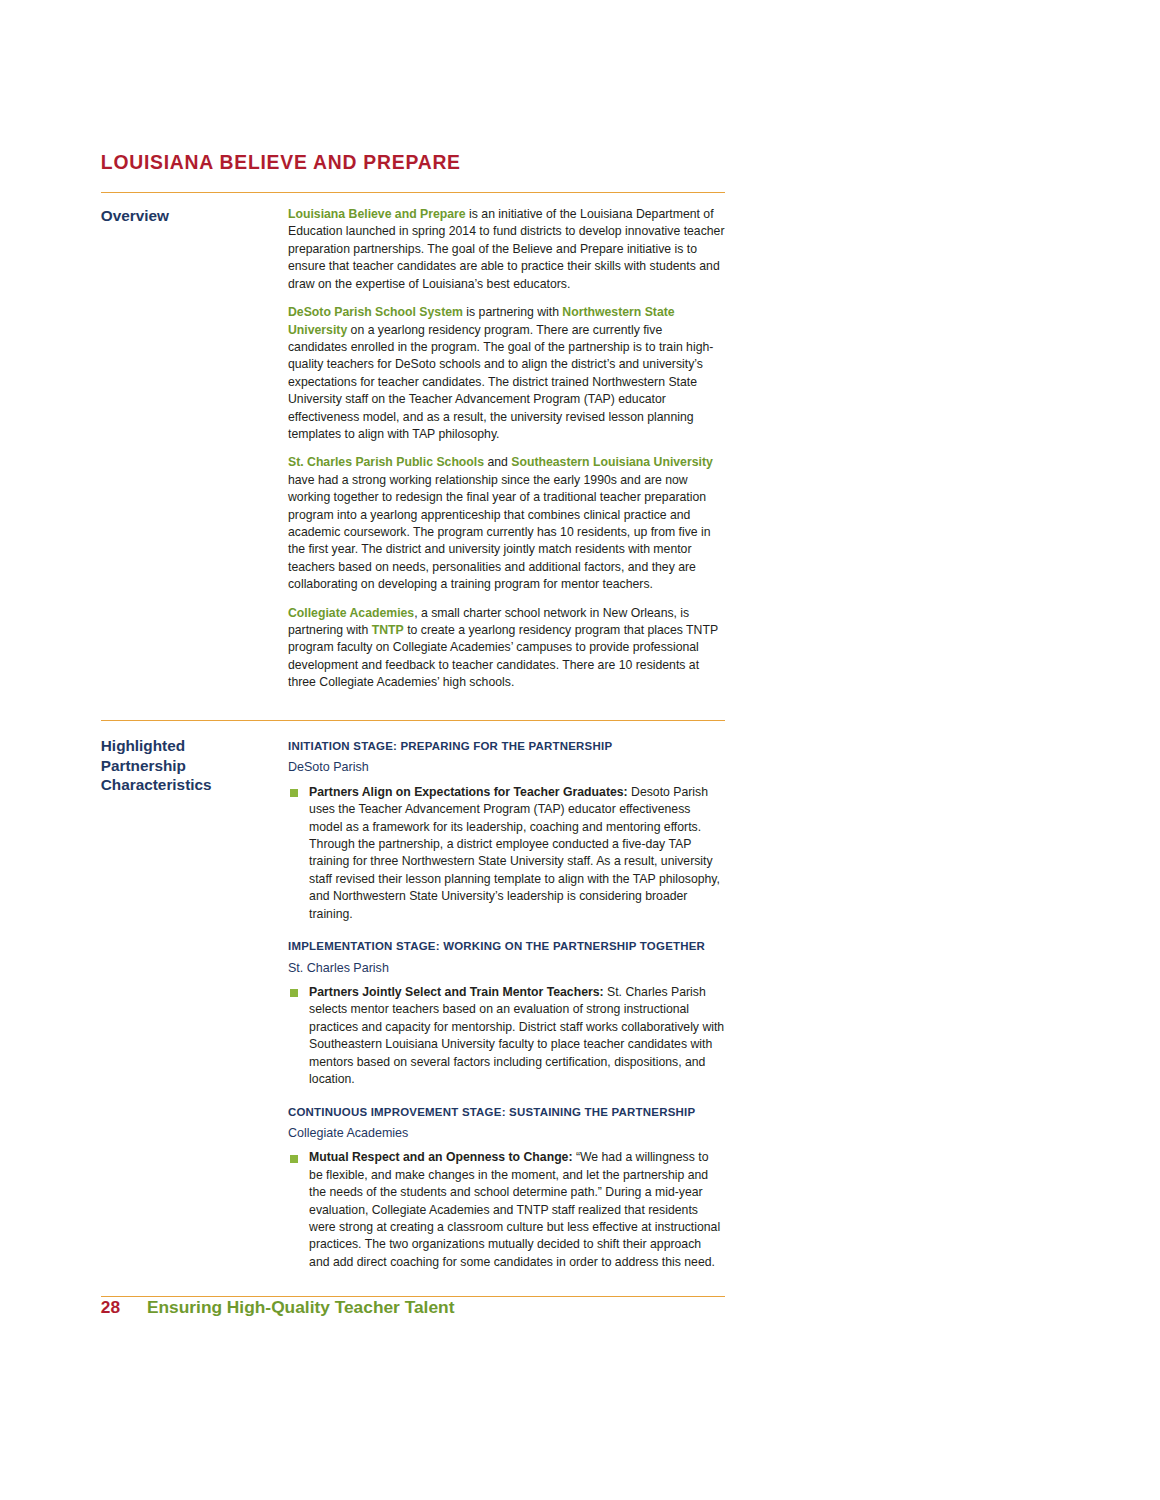Louisiana Believe and Prepare
Overview
Louisiana Believe and Prepare is an initiative of the Louisiana Department of Education launched in spring 2014 to fund districts to develop innovative teacher preparation partnerships. The goal of the Believe and Prepare initiative is to ensure that teacher candidates are able to practice their skills with students and draw on the expertise of Louisiana’s best educators.
DeSoto Parish School System is partnering with Northwestern State University on a yearlong residency program. There are currently five candidates enrolled in the program. The goal of the partnership is to train high-quality teachers for DeSoto schools and to align the district’s and university’s expectations for teacher candidates. The district trained Northwestern State University staff on the Teacher Advancement Program (TAP) educator effectiveness model, and as a result, the university revised lesson planning templates to align with TAP philosophy.
St. Charles Parish Public Schools and Southeastern Louisiana University have had a strong working relationship since the early 1990s and are now working together to redesign the final year of a traditional teacher preparation program into a yearlong apprenticeship that combines clinical practice and academic coursework. The program currently has 10 residents, up from five in the first year. The district and university jointly match residents with mentor teachers based on needs, personalities and additional factors, and they are collaborating on developing a training program for mentor teachers.
Collegiate Academies, a small charter school network in New Orleans, is partnering with TNTP to create a yearlong residency program that places TNTP program faculty on Collegiate Academies’ campuses to provide professional development and feedback to teacher candidates. There are 10 residents at three Collegiate Academies’ high schools.
Highlighted
Partnership
Characteristics
Initiation Stage: Preparing for the Partnership
DeSoto Parish
Partners Align on Expectations for Teacher Graduates: Desoto Parish uses the Teacher Advancement Program (TAP) educator effectiveness model as a framework for its leadership, coaching and mentoring efforts. Through the partnership, a district employee conducted a five-day TAP training for three Northwestern State University staff. As a result, university staff revised their lesson planning template to align with the TAP philosophy, and Northwestern State University’s leadership is considering broader training.
Implementation Stage: Working on the Partnership Together
St. Charles Parish
Partners Jointly Select and Train Mentor Teachers: St. Charles Parish selects mentor teachers based on an evaluation of strong instructional practices and capacity for mentorship. District staff works collaboratively with Southeastern Louisiana University faculty to place teacher candidates with mentors based on several factors including certification, dispositions, and location.
Continuous Improvement Stage: Sustaining the Partnership
Collegiate Academies
Mutual Respect and an Openness to Change: “We had a willingness to be flexible, and make changes in the moment, and let the partnership and the needs of the students and school determine path.” During a mid-year evaluation, Collegiate Academies and TNTP staff realized that residents were strong at creating a classroom culture but less effective at instructional practices. The two organizations mutually decided to shift their approach and add direct coaching for some candidates in order to address this need.
28 Ensuring High-Quality Teacher Talent